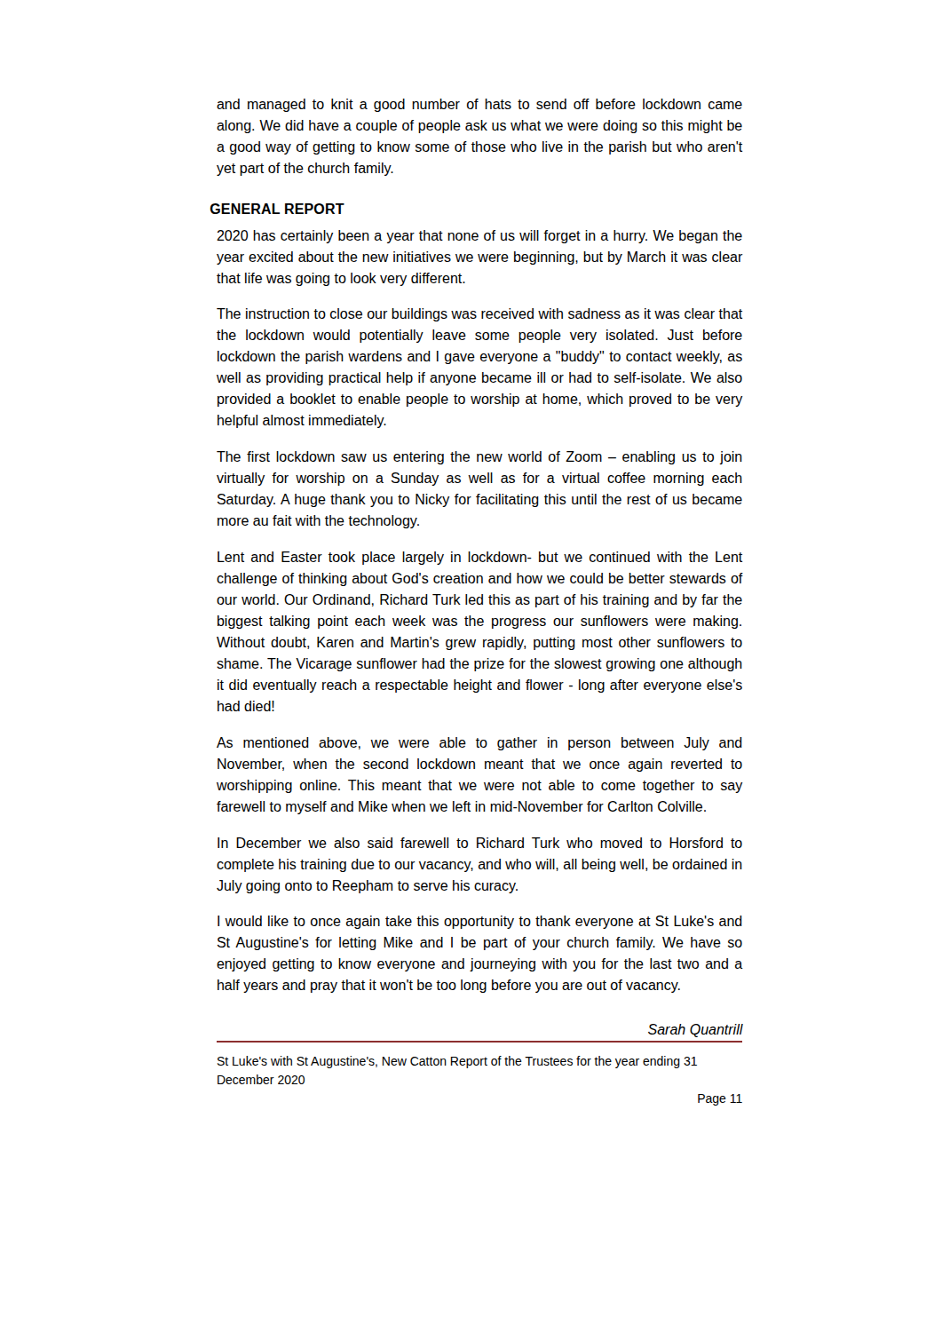and managed to knit a good number of hats to send off before lockdown came along. We did have a couple of people ask us what we were doing so this might be a good way of getting to know some of those who live in the parish but who aren't yet part of the church family.
General Report
2020 has certainly been a year that none of us will forget in a hurry. We began the year excited about the new initiatives we were beginning, but by March it was clear that life was going to look very different.
The instruction to close our buildings was received with sadness as it was clear that the lockdown would potentially leave some people very isolated. Just before lockdown the parish wardens and I gave everyone a "buddy" to contact weekly, as well as providing practical help if anyone became ill or had to self-isolate. We also provided a booklet to enable people to worship at home, which proved to be very helpful almost immediately.
The first lockdown saw us entering the new world of Zoom – enabling us to join virtually for worship on a Sunday as well as for a virtual coffee morning each Saturday. A huge thank you to Nicky for facilitating this until the rest of us became more au fait with the technology.
Lent and Easter took place largely in lockdown- but we continued with the Lent challenge of thinking about God's creation and how we could be better stewards of our world. Our Ordinand, Richard Turk led this as part of his training and by far the biggest talking point each week was the progress our sunflowers were making. Without doubt, Karen and Martin's grew rapidly, putting most other sunflowers to shame. The Vicarage sunflower had the prize for the slowest growing one although it did eventually reach a respectable height and flower - long after everyone else's had died!
As mentioned above, we were able to gather in person between July and November, when the second lockdown meant that we once again reverted to worshipping online. This meant that we were not able to come together to say farewell to myself and Mike when we left in mid-November for Carlton Colville.
In December we also said farewell to Richard Turk who moved to Horsford to complete his training due to our vacancy, and who will, all being well, be ordained in July going onto to Reepham to serve his curacy.
I would like to once again take this opportunity to thank everyone at St Luke's and St Augustine's for letting Mike and I be part of your church family. We have so enjoyed getting to know everyone and journeying with you for the last two and a half years and pray that it won't be too long before you are out of vacancy.
Sarah Quantrill
St Luke's with St Augustine's, New Catton Report of the Trustees for the year ending 31 December 2020
Page 11